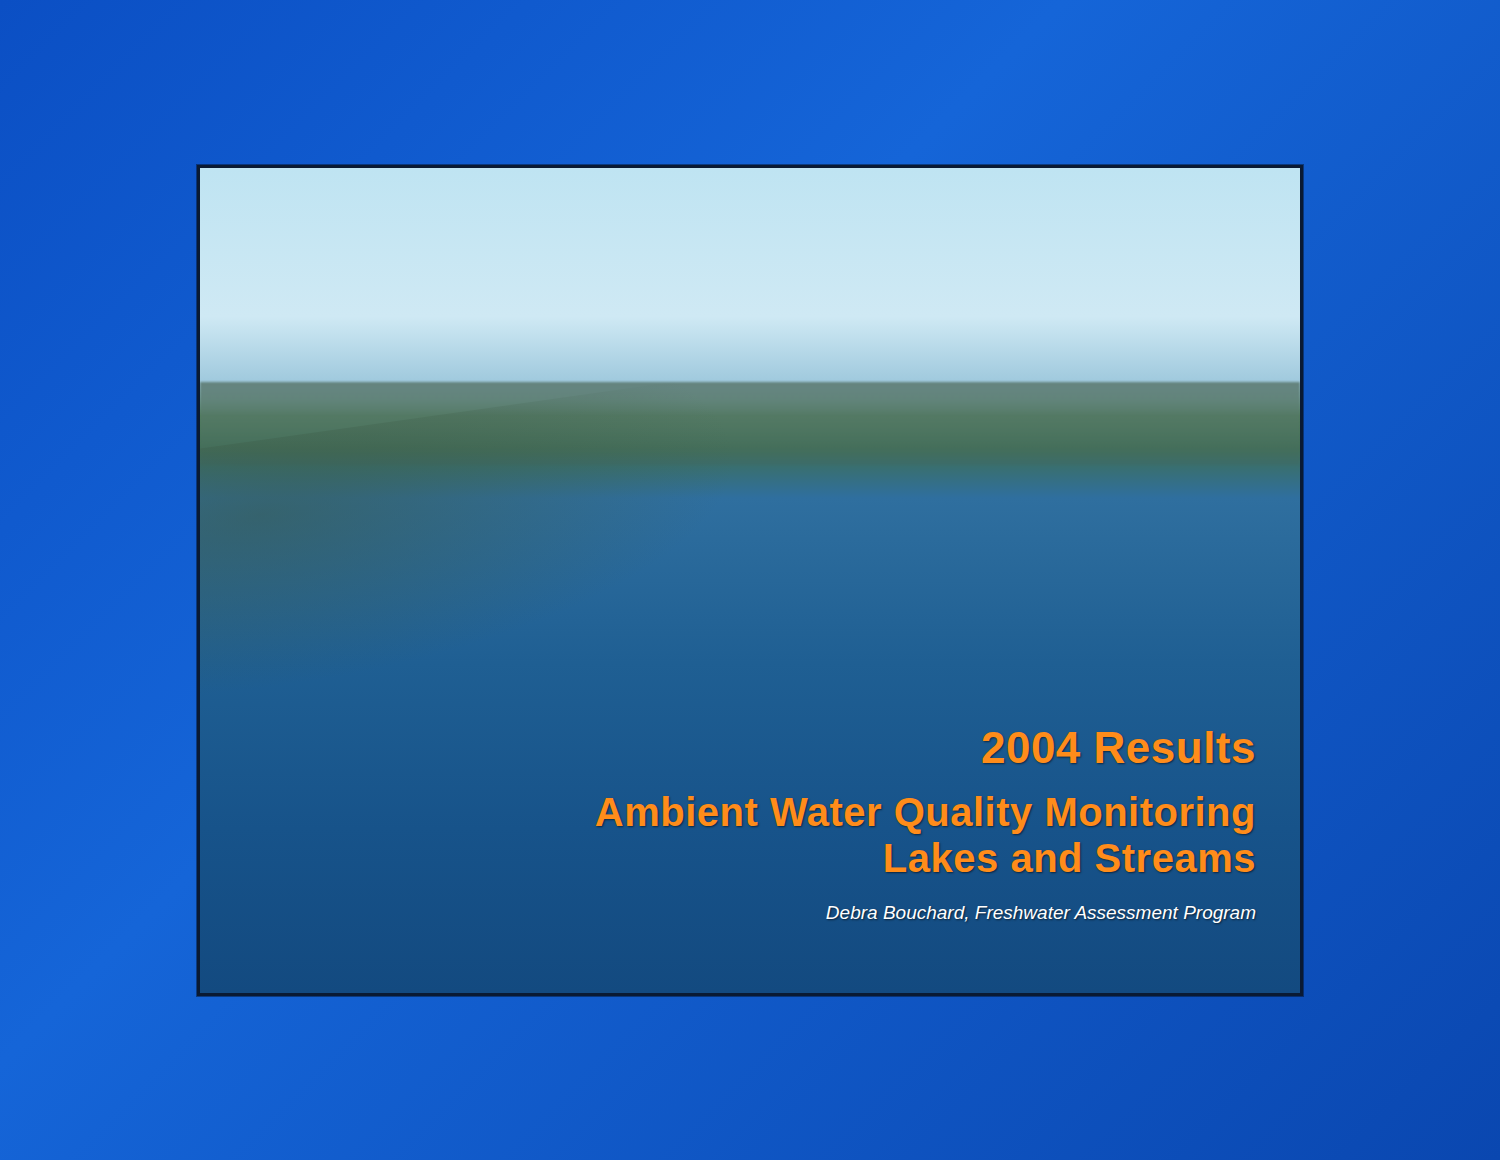2004 Results
Ambient Water Quality Monitoring Lakes and Streams
Debra Bouchard, Freshwater Assessment Program